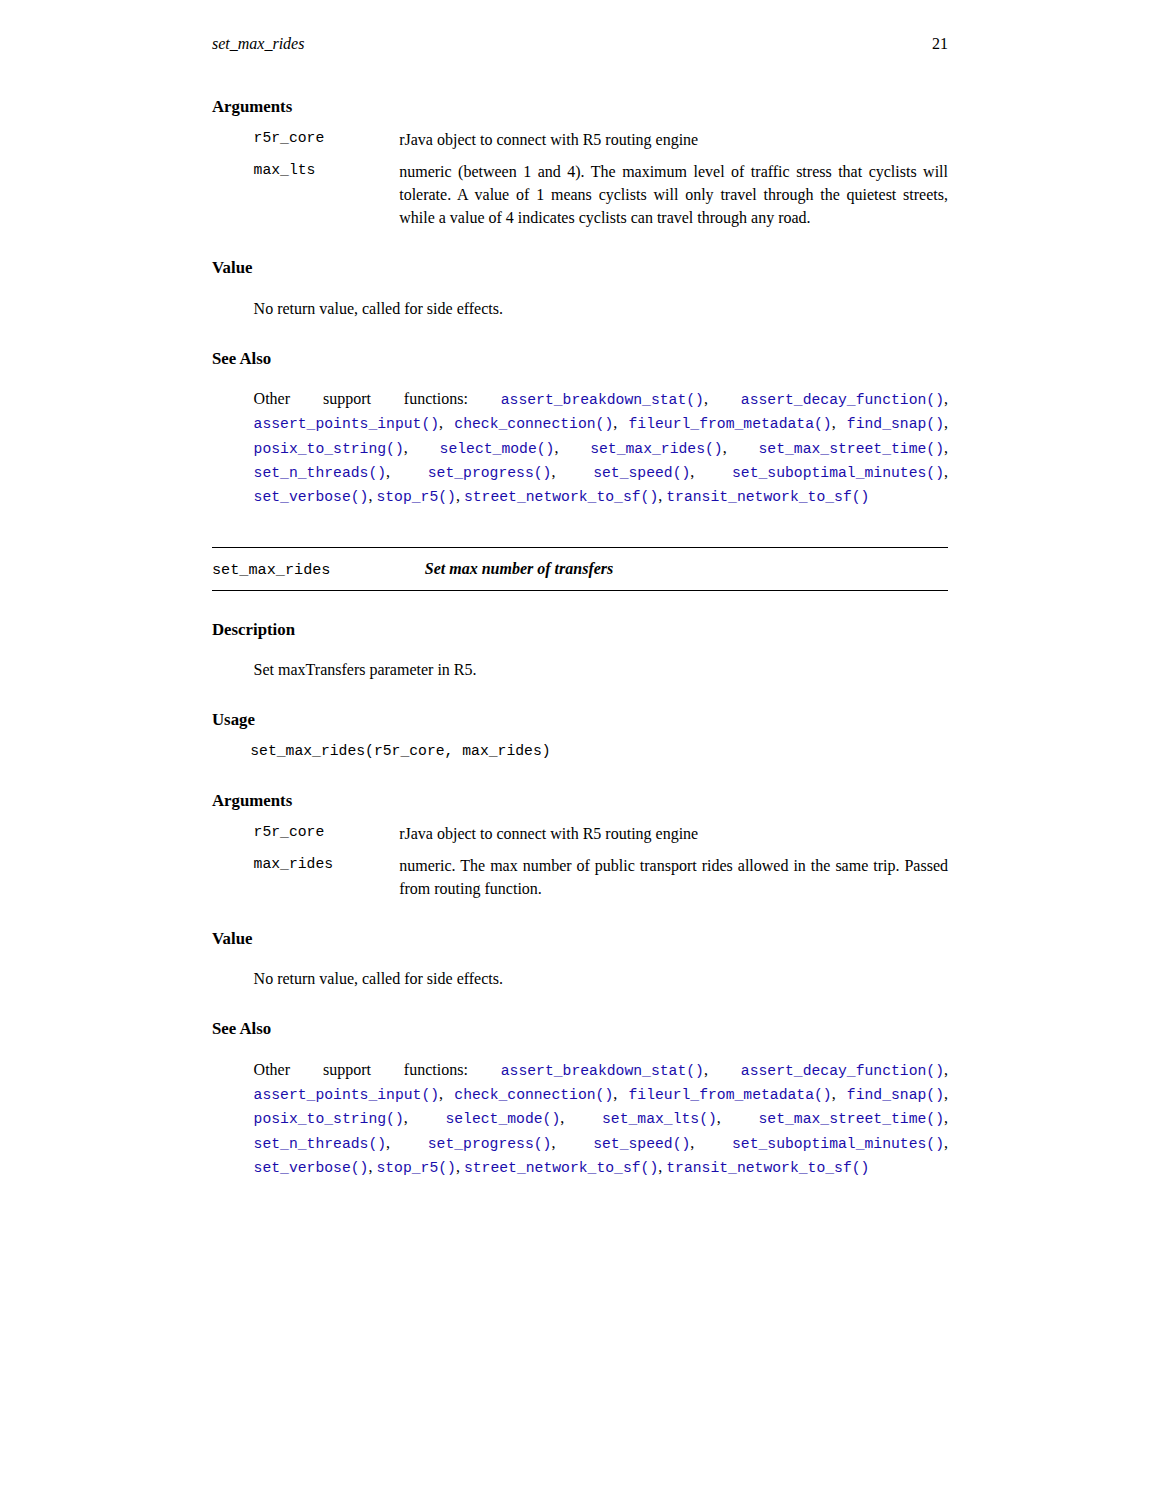set_max_rides 21
Arguments
r5r_core
rJava object to connect with R5 routing engine
max_lts
numeric (between 1 and 4). The maximum level of traffic stress that cyclists will tolerate. A value of 1 means cyclists will only travel through the quietest streets, while a value of 4 indicates cyclists can travel through any road.
Value
No return value, called for side effects.
See Also
Other support functions: assert_breakdown_stat(), assert_decay_function(), assert_points_input(), check_connection(), fileurl_from_metadata(), find_snap(), posix_to_string(), select_mode(), set_max_rides(), set_max_street_time(), set_n_threads(), set_progress(), set_speed(), set_suboptimal_minutes(), set_verbose(), stop_r5(), street_network_to_sf(), transit_network_to_sf()
set_max_rides Set max number of transfers
Description
Set maxTransfers parameter in R5.
Usage
set_max_rides(r5r_core, max_rides)
Arguments
r5r_core
rJava object to connect with R5 routing engine
max_rides
numeric. The max number of public transport rides allowed in the same trip. Passed from routing function.
Value
No return value, called for side effects.
See Also
Other support functions: assert_breakdown_stat(), assert_decay_function(), assert_points_input(), check_connection(), fileurl_from_metadata(), find_snap(), posix_to_string(), select_mode(), set_max_lts(), set_max_street_time(), set_n_threads(), set_progress(), set_speed(), set_suboptimal_minutes(), set_verbose(), stop_r5(), street_network_to_sf(), transit_network_to_sf()